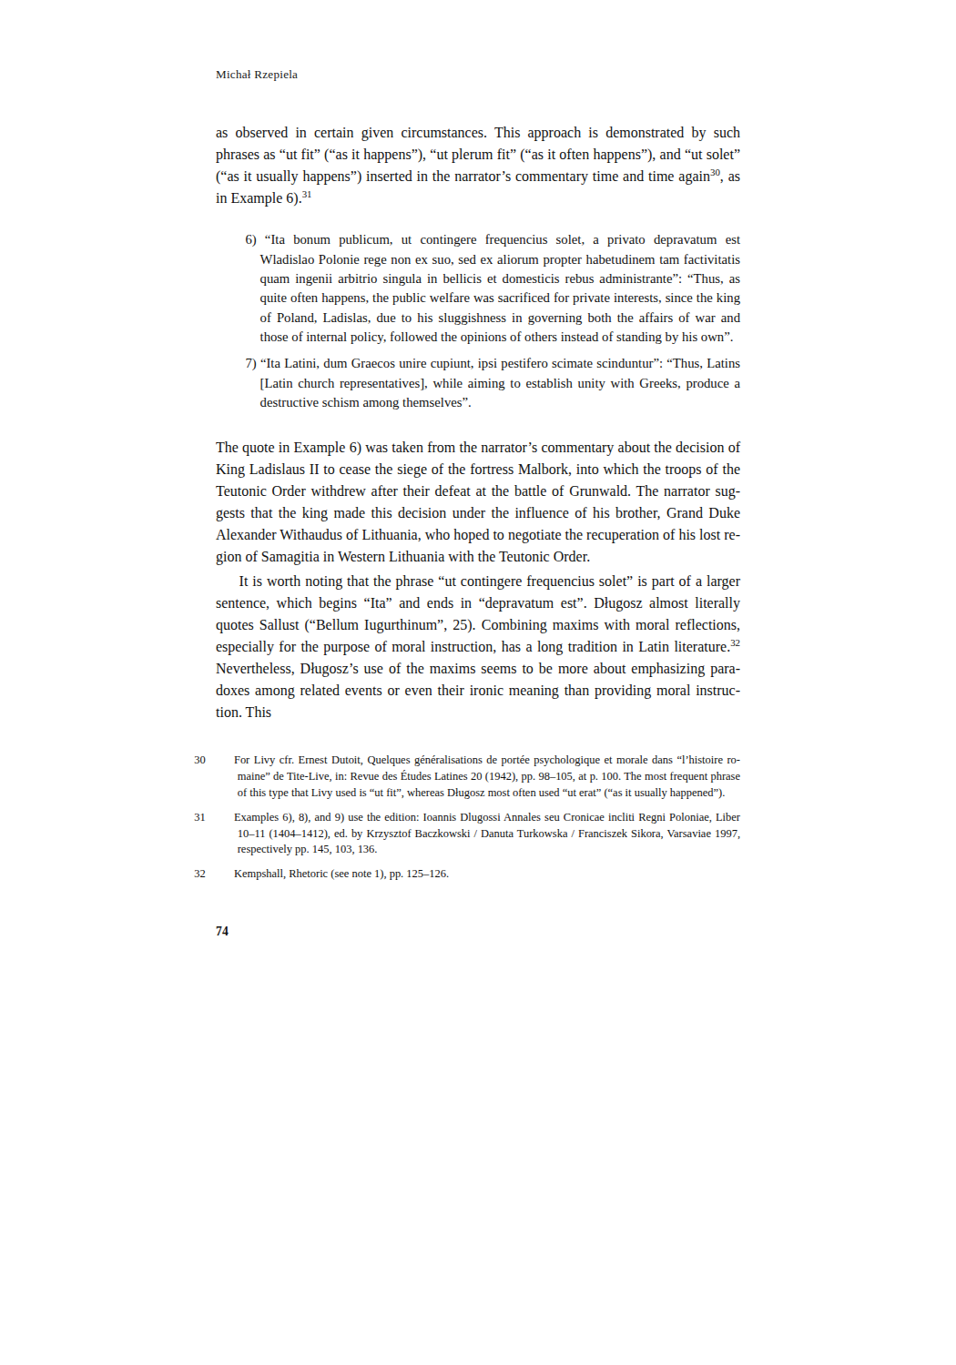Michał Rzepiela
as observed in certain given circumstances. This approach is demonstrated by such phrases as “ut fit” (“as it happens”), “ut plerum fit” (“as it often happens”), and “ut solet” (“as it usually happens”) inserted in the narrator’s commentary time and time again30, as in Example 6).31
6) “Ita bonum publicum, ut contingere frequencius solet, a privato depravatum est Wladislao Polonie rege non ex suo, sed ex aliorum propter habetudinem tam factivitatis quam ingenii arbitrio singula in bellicis et domesticis rebus administrante”: “Thus, as quite often happens, the public welfare was sacrificed for private interests, since the king of Poland, Ladislas, due to his sluggishness in governing both the affairs of war and those of internal policy, followed the opinions of others instead of standing by his own”.
7) “Ita Latini, dum Graecos unire cupiunt, ipsi pestifero scimate scinduntur”: “Thus, Latins [Latin church representatives], while aiming to establish unity with Greeks, produce a destructive schism among themselves”.
The quote in Example 6) was taken from the narrator’s commentary about the decision of King Ladislaus II to cease the siege of the fortress Malbork, into which the troops of the Teutonic Order withdrew after their defeat at the battle of Grunwald. The narrator suggests that the king made this decision under the influence of his brother, Grand Duke Alexander Withaudus of Lithuania, who hoped to negotiate the recuperation of his lost region of Samagitia in Western Lithuania with the Teutonic Order.
It is worth noting that the phrase “ut contingere frequencius solet” is part of a larger sentence, which begins “Ita” and ends in “depravatum est”. Długosz almost literally quotes Sallust (“Bellum Iugurthinum”, 25). Combining maxims with moral reflections, especially for the purpose of moral instruction, has a long tradition in Latin literature.32 Nevertheless, Długosz’s use of the maxims seems to be more about emphasizing paradoxes among related events or even their ironic meaning than providing moral instruction. This
30 For Livy cfr. Ernest Dutoit, Quelques généralisations de portée psychologique et morale dans “l’histoire romaine” de Tite-Live, in: Revue des Études Latines 20 (1942), pp. 98–105, at p. 100. The most frequent phrase of this type that Livy used is “ut fit”, whereas Długosz most often used “ut erat” (“as it usually happened”).
31 Examples 6), 8), and 9) use the edition: Ioannis Dlugossi Annales seu Cronicae incliti Regni Poloniae, Liber 10–11 (1404–1412), ed. by Krzysztof Baczkowski / Danuta Turkowska / Franciszek Sikora, Varsaviae 1997, respectively pp. 145, 103, 136.
32 Kempshall, Rhetoric (see note 1), pp. 125–126.
74